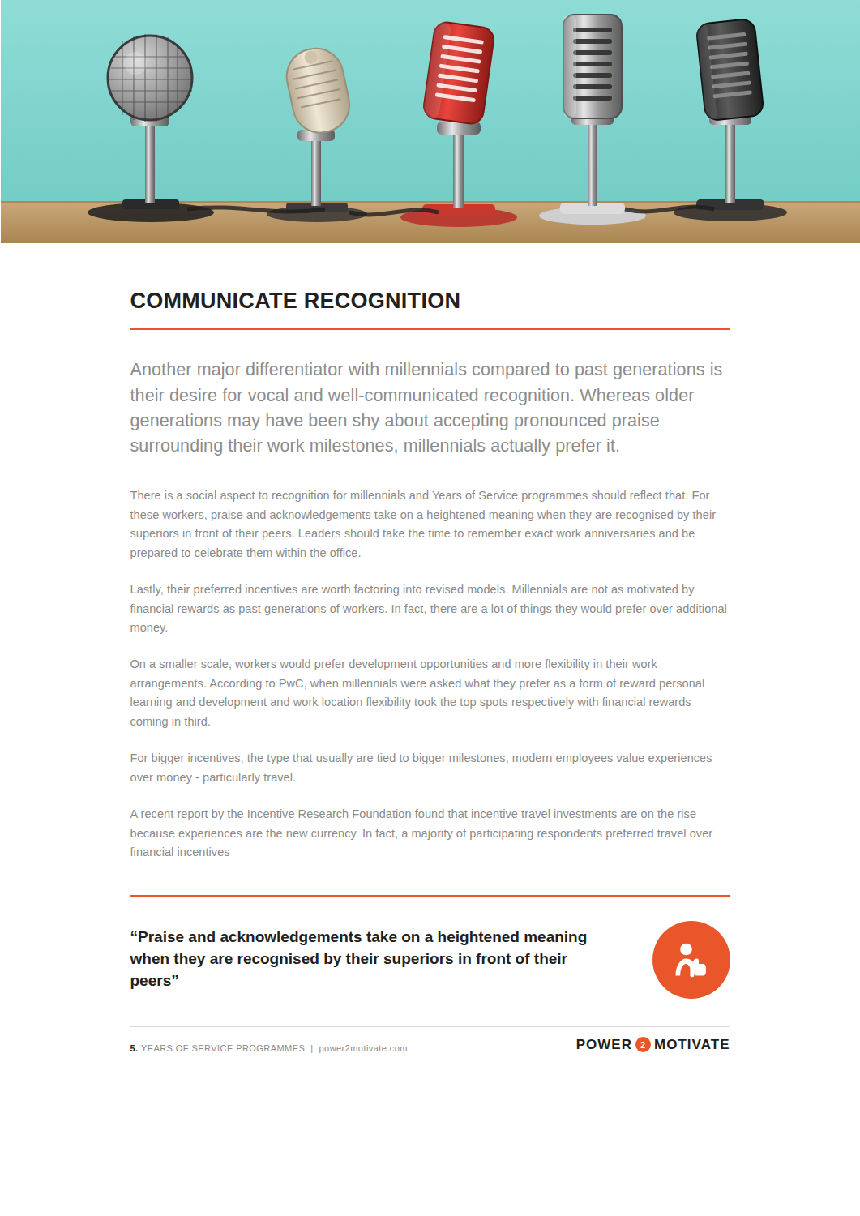COMMUNICATE RECOGNITION
Another major differentiator with millennials compared to past generations is their desire for vocal and well-communicated recognition. Whereas older generations may have been shy about accepting pronounced praise surrounding their work milestones, millennials actually prefer it.
There is a social aspect to recognition for millennials and Years of Service programmes should reflect that. For these workers, praise and acknowledgements take on a heightened meaning when they are recognised by their superiors in front of their peers. Leaders should take the time to remember exact work anniversaries and be prepared to celebrate them within the office.
Lastly, their preferred incentives are worth factoring into revised models. Millennials are not as motivated by financial rewards as past generations of workers. In fact, there are a lot of things they would prefer over additional money.
On a smaller scale, workers would prefer development opportunities and more flexibility in their work arrangements. According to PwC, when millennials were asked what they prefer as a form of reward personal learning and development and work location flexibility took the top spots respectively with financial rewards coming in third.
For bigger incentives, the type that usually are tied to bigger milestones, modern employees value experiences over money - particularly travel.
A recent report by the Incentive Research Foundation found that incentive travel investments are on the rise because experiences are the new currency. In fact, a majority of participating respondents preferred travel over financial incentives
“Praise and acknowledgements take on a heightened meaning when they are recognised by their superiors in front of their peers”
5. Years of Service Programmes | power2motivate.com
POWER2 MOTIVATE